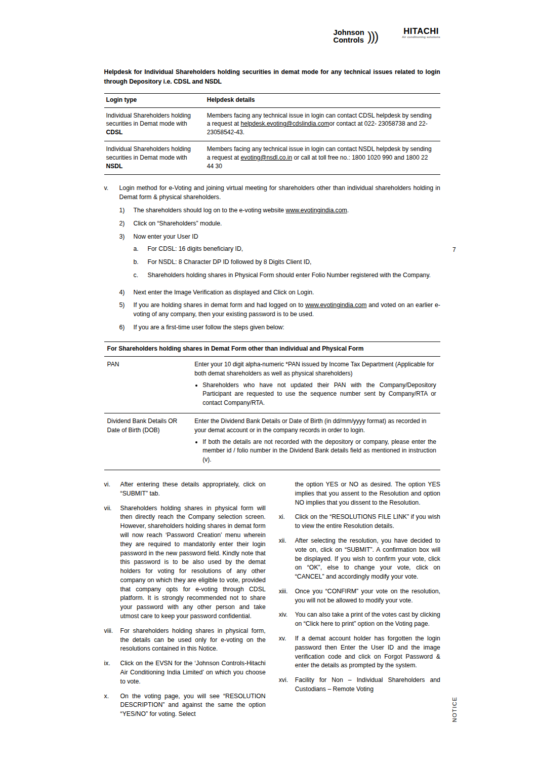Johnson
Controls
)))
HITACHI
Air conditioning solutions
Helpdesk for Individual Shareholders holding securities in demat mode for any technical issues related to login through Depository i.e. CDSL and NSDL
| Login type | Helpdesk details |
| --- | --- |
| Individual Shareholders holding securities in Demat mode with CDSL | Members facing any technical issue in login can contact CDSL helpdesk by sending a request at helpdesk.evoting@cdslindia.com or contact at 022- 23058738 and 22-23058542-43. |
| Individual Shareholders holding securities in Demat mode with NSDL | Members facing any technical issue in login can contact NSDL helpdesk by sending a request at evoting@nsdl.co.in or call at toll free no.: 1800 1020 990 and 1800 22 44 30 |
v. Login method for e-Voting and joining virtual meeting for shareholders other than individual shareholders holding in Demat form & physical shareholders.
1) The shareholders should log on to the e-voting website www.evotingindia.com.
2) Click on “Shareholders” module.
3) Now enter your User ID
a. For CDSL: 16 digits beneficiary ID,
b. For NSDL: 8 Character DP ID followed by 8 Digits Client ID,
c. Shareholders holding shares in Physical Form should enter Folio Number registered with the Company.
4) Next enter the Image Verification as displayed and Click on Login.
5) If you are holding shares in demat form and had logged on to www.evotingindia.com and voted on an earlier e-voting of any company, then your existing password is to be used.
6) If you are a first-time user follow the steps given below:
| For Shareholders holding shares in Demat Form other than individual and Physical Form |
| --- |
| PAN | Enter your 10 digit alpha-numeric *PAN issued by Income Tax Department (Applicable for both demat shareholders as well as physical shareholders) Shareholders who have not updated their PAN with the Company/Depository Participant are requested to use the sequence number sent by Company/RTA or contact Company/RTA. |
| Dividend Bank Details OR Date of Birth (DOB) | Enter the Dividend Bank Details or Date of Birth (in dd/mm/yyyy format) as recorded in your demat account or in the company records in order to login. If both the details are not recorded with the depository or company, please enter the member id / folio number in the Dividend Bank details field as mentioned in instruction (v). |
7
vi. After entering these details appropriately, click on “SUBMIT” tab.
vii. Shareholders holding shares in physical form will then directly reach the Company selection screen. However, shareholders holding shares in demat form will now reach ‘Password Creation’ menu wherein they are required to mandatorily enter their login password in the new password field. Kindly note that this password is to be also used by the demat holders for voting for resolutions of any other company on which they are eligible to vote, provided that company opts for e-voting through CDSL platform. It is strongly recommended not to share your password with any other person and take utmost care to keep your password confidential.
viii. For shareholders holding shares in physical form, the details can be used only for e-voting on the resolutions contained in this Notice.
ix. Click on the EVSN for the ‘Johnson Controls-Hitachi Air Conditioning India Limited’ on which you choose to vote.
x. On the voting page, you will see “RESOLUTION DESCRIPTION” and against the same the option “YES/NO” for voting. Select
the option YES or NO as desired. The option YES implies that you assent to the Resolution and option NO implies that you dissent to the Resolution.
xi. Click on the “RESOLUTIONS FILE LINK” if you wish to view the entire Resolution details.
xii. After selecting the resolution, you have decided to vote on, click on “SUBMIT”. A confirmation box will be displayed. If you wish to confirm your vote, click on “OK”, else to change your vote, click on “CANCEL” and accordingly modify your vote.
xiii. Once you “CONFIRM” your vote on the resolution, you will not be allowed to modify your vote.
xiv. You can also take a print of the votes cast by clicking on “Click here to print” option on the Voting page.
xv. If a demat account holder has forgotten the login password then Enter the User ID and the image verification code and click on Forgot Password & enter the details as prompted by the system.
xvi. Facility for Non – Individual Shareholders and Custodians – Remote Voting
NOTICE